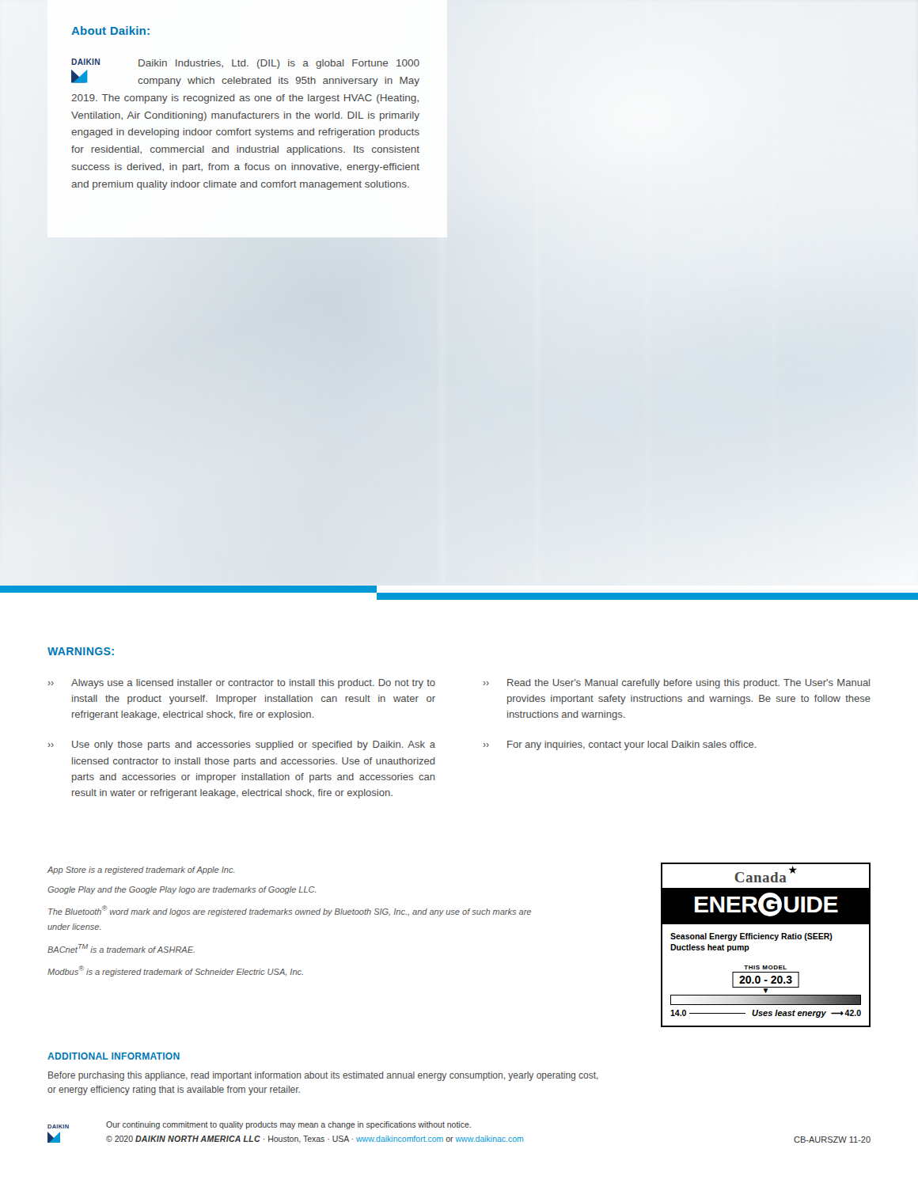About Daikin:
DAIKIN Daikin Industries, Ltd. (DIL) is a global Fortune 1000 company which celebrated its 95th anniversary in May 2019. The company is recognized as one of the largest HVAC (Heating, Ventilation, Air Conditioning) manufacturers in the world. DIL is primarily engaged in developing indoor comfort systems and refrigeration products for residential, commercial and industrial applications. Its consistent success is derived, in part, from a focus on innovative, energy-efficient and premium quality indoor climate and comfort management solutions.
WARNINGS:
››
Always use a licensed installer or contractor to install this product. Do not try to install the product yourself. Improper installation can result in water or refrigerant leakage, electrical shock, fire or explosion.
››
Use only those parts and accessories supplied or specified by Daikin. Ask a licensed contractor to install those parts and accessories. Use of unauthorized parts and accessories or improper installation of parts and accessories can result in water or refrigerant leakage, electrical shock, fire or explosion.
››
Read the User's Manual carefully before using this product. The User's Manual provides important safety instructions and warnings. Be sure to follow these instructions and warnings.
››
For any inquiries, contact your local Daikin sales office.
App Store is a registered trademark of Apple Inc.
Google Play and the Google Play logo are trademarks of Google LLC.
The Bluetooth® word mark and logos are registered trademarks owned by Bluetooth SIG, Inc., and any use of such marks are under license.
BACnetTM is a trademark of ASHRAE.
Modbus® is a registered trademark of Schneider Electric USA, Inc.
Canada
ENERGUIDE
Seasonal Energy Efficiency Ratio (SEER)
Ductless heat pump
THIS MODEL
20.0 - 20.3
▼
14.0 Uses least energy ⟶ 42.0
ADDITIONAL INFORMATION
Before purchasing this appliance, read important information about its estimated annual energy consumption, yearly operating cost, or energy efficiency rating that is available from your retailer.
DAIKIN
Our continuing commitment to quality products may mean a change in specifications without notice.
© 2020 DAIKIN NORTH AMERICA LLC · Houston, Texas · USA · www.daikincomfort.com or www.daikinac.com
CB-AURSZW 11-20